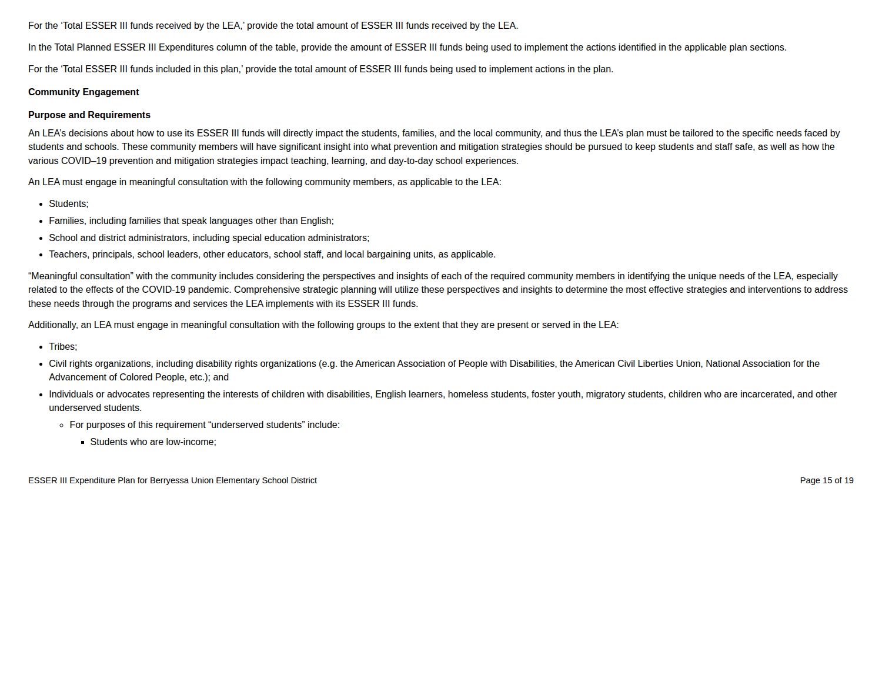For the ‘Total ESSER III funds received by the LEA,’ provide the total amount of ESSER III funds received by the LEA.
In the Total Planned ESSER III Expenditures column of the table, provide the amount of ESSER III funds being used to implement the actions identified in the applicable plan sections.
For the ‘Total ESSER III funds included in this plan,’ provide the total amount of ESSER III funds being used to implement actions in the plan.
Community Engagement
Purpose and Requirements
An LEA’s decisions about how to use its ESSER III funds will directly impact the students, families, and the local community, and thus the LEA’s plan must be tailored to the specific needs faced by students and schools. These community members will have significant insight into what prevention and mitigation strategies should be pursued to keep students and staff safe, as well as how the various COVID–19 prevention and mitigation strategies impact teaching, learning, and day-to-day school experiences.
An LEA must engage in meaningful consultation with the following community members, as applicable to the LEA:
Students;
Families, including families that speak languages other than English;
School and district administrators, including special education administrators;
Teachers, principals, school leaders, other educators, school staff, and local bargaining units, as applicable.
“Meaningful consultation” with the community includes considering the perspectives and insights of each of the required community members in identifying the unique needs of the LEA, especially related to the effects of the COVID-19 pandemic. Comprehensive strategic planning will utilize these perspectives and insights to determine the most effective strategies and interventions to address these needs through the programs and services the LEA implements with its ESSER III funds.
Additionally, an LEA must engage in meaningful consultation with the following groups to the extent that they are present or served in the LEA:
Tribes;
Civil rights organizations, including disability rights organizations (e.g. the American Association of People with Disabilities, the American Civil Liberties Union, National Association for the Advancement of Colored People, etc.); and
Individuals or advocates representing the interests of children with disabilities, English learners, homeless students, foster youth, migratory students, children who are incarcerated, and other underserved students.
For purposes of this requirement “underserved students” include:
Students who are low-income;
ESSER III Expenditure Plan for Berryessa Union Elementary School District Page 15 of 19